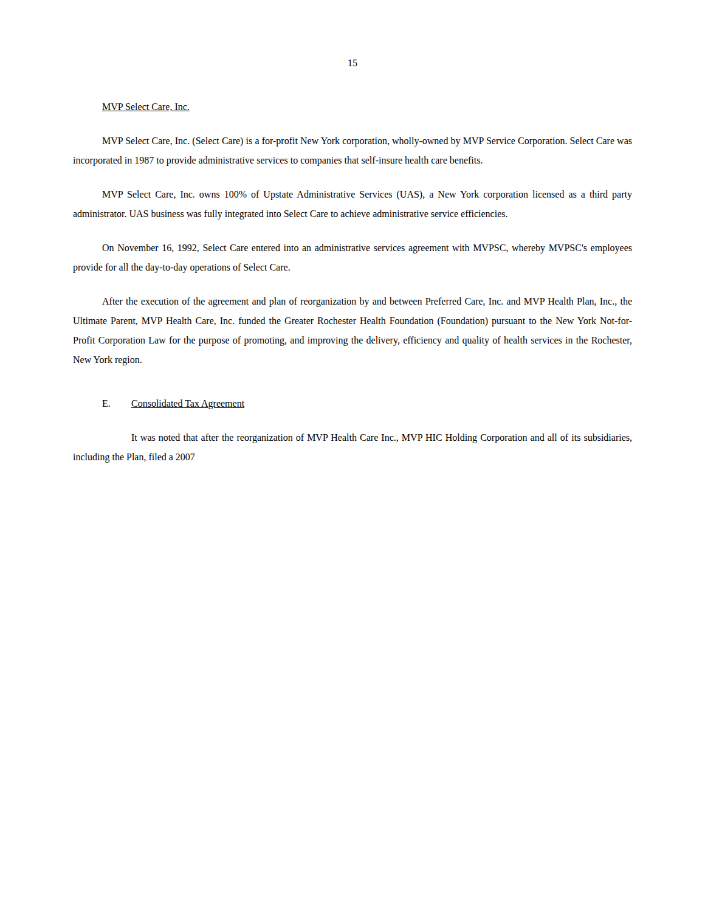15
MVP Select Care, Inc.
MVP Select Care, Inc. (Select Care) is a for-profit New York corporation, wholly-owned by MVP Service Corporation. Select Care was incorporated in 1987 to provide administrative services to companies that self-insure health care benefits.
MVP Select Care, Inc. owns 100% of Upstate Administrative Services (UAS), a New York corporation licensed as a third party administrator. UAS business was fully integrated into Select Care to achieve administrative service efficiencies.
On November 16, 1992, Select Care entered into an administrative services agreement with MVPSC, whereby MVPSC's employees provide for all the day-to-day operations of Select Care.
After the execution of the agreement and plan of reorganization by and between Preferred Care, Inc. and MVP Health Plan, Inc., the Ultimate Parent, MVP Health Care, Inc. funded the Greater Rochester Health Foundation (Foundation) pursuant to the New York Not-for-Profit Corporation Law for the purpose of promoting, and improving the delivery, efficiency and quality of health services in the Rochester, New York region.
E. Consolidated Tax Agreement
It was noted that after the reorganization of MVP Health Care Inc., MVP HIC Holding Corporation and all of its subsidiaries, including the Plan, filed a 2007